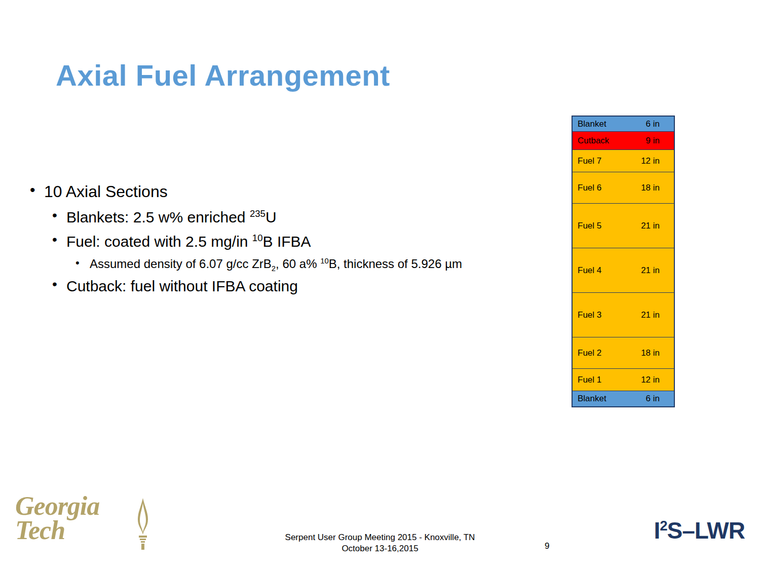Axial Fuel Arrangement
10 Axial Sections
Blankets: 2.5 w% enriched 235U
Fuel: coated with 2.5 mg/in 10B IFBA
Assumed density of 6.07 g/cc ZrB2, 60 a% 10B, thickness of 5.926 µm
Cutback: fuel without IFBA coating
Blanket 6 in
Cutback 9 in
Fuel 712 in
Fuel 618 in
Fuel 521 in
Fuel 421 in
Fuel 321 in
Fuel 218 in
Fuel 112 in
Blanket 6 in
Serpent User Group Meeting 2015 - Knoxville, TN
October 13-16,2015
9
Georgia
Tech
I2S–LWR